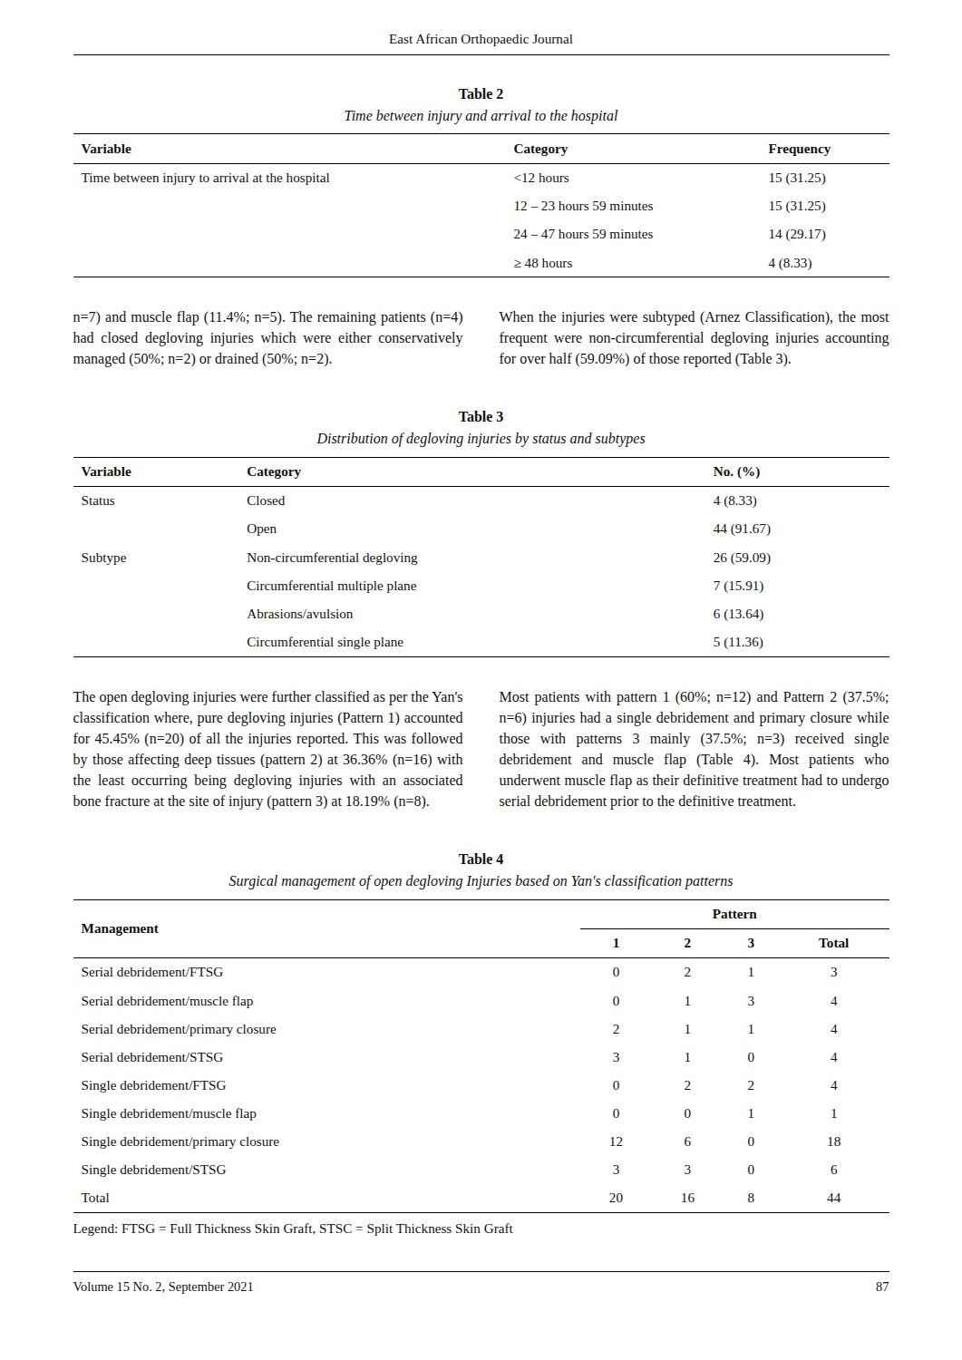East African Orthopaedic Journal
Table 2
Time between injury and arrival to the hospital
| Variable | Category | Frequency |
| --- | --- | --- |
| Time between injury to arrival at the hospital | <12 hours | 15 (31.25) |
| | 12 – 23 hours 59 minutes | 15 (31.25) |
| | 24 – 47 hours 59 minutes | 14 (29.17) |
| | ≥ 48 hours | 4 (8.33) |
n=7) and muscle flap (11.4%; n=5). The remaining patients (n=4) had closed degloving injuries which were either conservatively managed (50%; n=2) or drained (50%; n=2).
When the injuries were subtyped (Arnez Classification), the most frequent were non-circumferential degloving injuries accounting for over half (59.09%) of those reported (Table 3).
Table 3
Distribution of degloving injuries by status and subtypes
| Variable | Category | No. (%) |
| --- | --- | --- |
| Status | Closed | 4 (8.33) |
| | Open | 44 (91.67) |
| Subtype | Non-circumferential degloving | 26 (59.09) |
| | Circumferential multiple plane | 7 (15.91) |
| | Abrasions/avulsion | 6 (13.64) |
| | Circumferential single plane | 5 (11.36) |
The open degloving injuries were further classified as per the Yan's classification where, pure degloving injuries (Pattern 1) accounted for 45.45% (n=20) of all the injuries reported. This was followed by those affecting deep tissues (pattern 2) at 36.36% (n=16) with the least occurring being degloving injuries with an associated bone fracture at the site of injury (pattern 3) at 18.19% (n=8).
Most patients with pattern 1 (60%; n=12) and Pattern 2 (37.5%; n=6) injuries had a single debridement and primary closure while those with patterns 3 mainly (37.5%; n=3) received single debridement and muscle flap (Table 4). Most patients who underwent muscle flap as their definitive treatment had to undergo serial debridement prior to the definitive treatment.
Table 4
Surgical management of open degloving Injuries based on Yan's classification patterns
| Management | Pattern |
| --- | --- |
| 1 | 2 | 3 | Total |
| Serial debridement/FTSG | 0 | 2 | 1 | 3 |
| Serial debridement/muscle flap | 0 | 1 | 3 | 4 |
| Serial debridement/primary closure | 2 | 1 | 1 | 4 |
| Serial debridement/STSG | 3 | 1 | 0 | 4 |
| Single debridement/FTSG | 0 | 2 | 2 | 4 |
| Single debridement/muscle flap | 0 | 0 | 1 | 1 |
| Single debridement/primary closure | 12 | 6 | 0 | 18 |
| Single debridement/STSG | 3 | 3 | 0 | 6 |
| Total | 20 | 16 | 8 | 44 |
Legend: FTSG = Full Thickness Skin Graft, STSC = Split Thickness Skin Graft
Volume 15 No. 2, September 2021 87